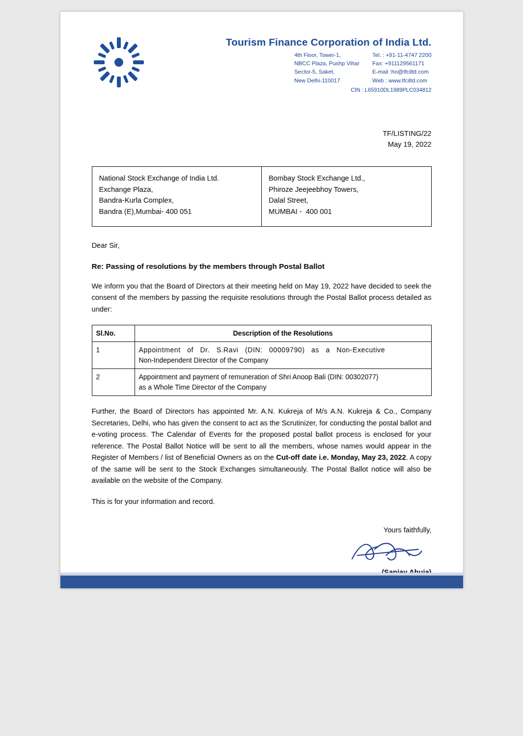Tourism Finance Corporation of India Ltd.
4th Floor, Tower-1,
NBCC Plaza, Pushp Vihar
Sector-5, Saket,
New Delhi-110017
Tel. : +91-11-4747 2200
Fax: +911129561171
E-mail :ho@tfciltd.com
Web : www.tfciltd.com
CIN : L65910DL1989PLC034812
TF/LISTING/22
May 19, 2022
| National Stock Exchange of India Ltd. Exchange Plaza, Bandra-Kurla Complex, Bandra (E),Mumbai- 400 051 | Bombay Stock Exchange Ltd., Phiroze Jeejeebhoy Towers, Dalal Street, MUMBAI - 400 001 |
Dear Sir,
Re: Passing of resolutions by the members through Postal Ballot
We inform you that the Board of Directors at their meeting held on May 19, 2022 have decided to seek the consent of the members by passing the requisite resolutions through the Postal Ballot process detailed as under:
| Sl.No. | Description of the Resolutions |
| --- | --- |
| 1 | Appointment of Dr. S.Ravi (DIN: 00009790) as a Non-Executive Non-Independent Director of the Company |
| 2 | Appointment and payment of remuneration of Shri Anoop Bali (DIN: 00302077) as a Whole Time Director of the Company |
Further, the Board of Directors has appointed Mr. A.N. Kukreja of M/s A.N. Kukreja & Co., Company Secretaries, Delhi, who has given the consent to act as the Scrutinizer, for conducting the postal ballot and e-voting process. The Calendar of Events for the proposed postal ballot process is enclosed for your reference. The Postal Ballot Notice will be sent to all the members, whose names would appear in the Register of Members / list of Beneficial Owners as on the Cut-off date i.e. Monday, May 23, 2022. A copy of the same will be sent to the Stock Exchanges simultaneously. The Postal Ballot notice will also be available on the website of the Company.
This is for your information and record.
Yours faithfully,
(Sanjay Ahuja)
Company Secretary